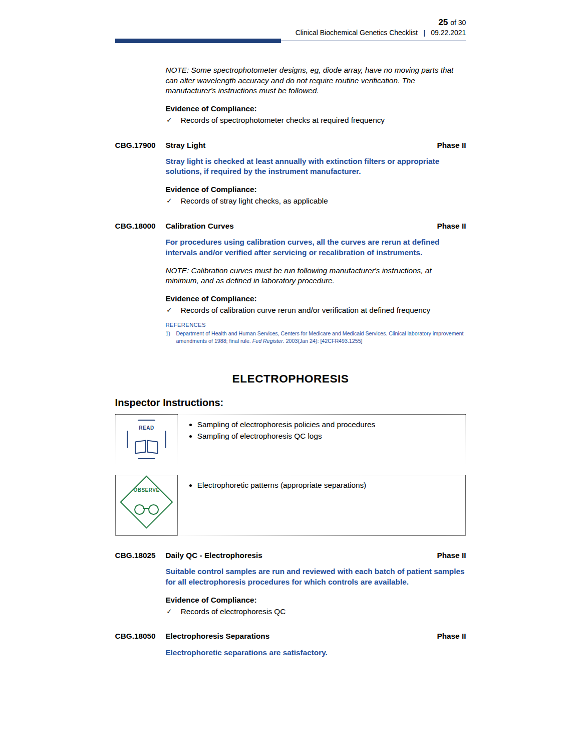25 of 30
Clinical Biochemical Genetics Checklist 09.22.2021
NOTE: Some spectrophotometer designs, eg, diode array, have no moving parts that can alter wavelength accuracy and do not require routine verification. The manufacturer's instructions must be followed.
Evidence of Compliance:
✓Records of spectrophotometer checks at required frequency
CBG.17900
Stray Light
Phase II
Stray light is checked at least annually with extinction filters or appropriate solutions, if required by the instrument manufacturer.
Evidence of Compliance:
✓Records of stray light checks, as applicable
CBG.18000
Calibration Curves
Phase II
For procedures using calibration curves, all the curves are rerun at defined intervals and/or verified after servicing or recalibration of instruments.
NOTE: Calibration curves must be run following manufacturer's instructions, at minimum, and as defined in laboratory procedure.
Evidence of Compliance:
✓Records of calibration curve rerun and/or verification at defined frequency
REFERENCES
1) Department of Health and Human Services, Centers for Medicare and Medicaid Services. Clinical laboratory improvement amendments of 1988; final rule. Fed Register. 2003(Jan 24): [42CFR493.1255]
ELECTROPHORESIS
Inspector Instructions:
| READ | Sampling of electrophoresis policies and procedures Sampling of electrophoresis QC logs |
| OBSERVE | Electrophoretic patterns (appropriate separations) |
CBG.18025
Daily QC - Electrophoresis
Phase II
Suitable control samples are run and reviewed with each batch of patient samples for all electrophoresis procedures for which controls are available.
Evidence of Compliance:
✓Records of electrophoresis QC
CBG.18050
Electrophoresis Separations
Phase II
Electrophoretic separations are satisfactory.